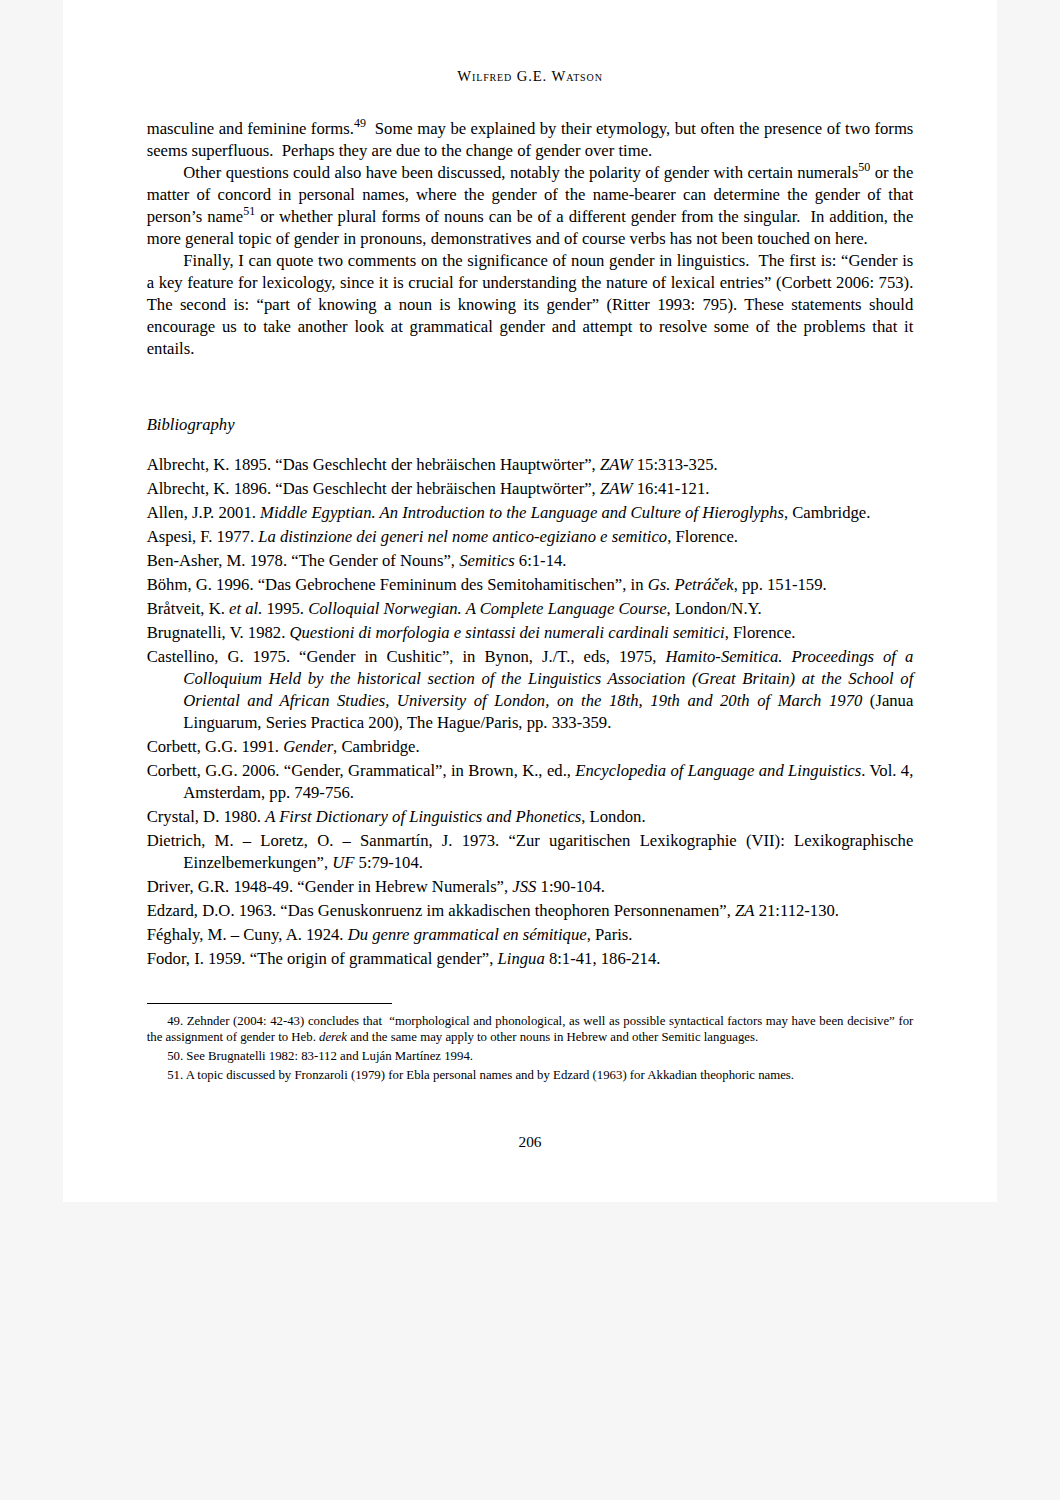Wilfred G.E. Watson
masculine and feminine forms.49 Some may be explained by their etymology, but often the presence of two forms seems superfluous. Perhaps they are due to the change of gender over time.
Other questions could also have been discussed, notably the polarity of gender with certain numerals50 or the matter of concord in personal names, where the gender of the name-bearer can determine the gender of that person’s name51 or whether plural forms of nouns can be of a different gender from the singular. In addition, the more general topic of gender in pronouns, demonstratives and of course verbs has not been touched on here.
Finally, I can quote two comments on the significance of noun gender in linguistics. The first is: “Gender is a key feature for lexicology, since it is crucial for understanding the nature of lexical entries” (Corbett 2006: 753). The second is: “part of knowing a noun is knowing its gender” (Ritter 1993: 795). These statements should encourage us to take another look at grammatical gender and attempt to resolve some of the problems that it entails.
Bibliography
Albrecht, K. 1895. “Das Geschlecht der hebräischen Hauptwörter”, ZAW 15:313-325.
Albrecht, K. 1896. “Das Geschlecht der hebräischen Hauptwörter”, ZAW 16:41-121.
Allen, J.P. 2001. Middle Egyptian. An Introduction to the Language and Culture of Hieroglyphs, Cambridge.
Aspesi, F. 1977. La distinzione dei generi nel nome antico-egiziano e semitico, Florence.
Ben-Asher, M. 1978. “The Gender of Nouns”, Semitics 6:1-14.
Böhm, G. 1996. “Das Gebrochene Femininum des Semitohamitischen”, in Gs. Petráček, pp. 151-159.
Bråtveit, K. et al. 1995. Colloquial Norwegian. A Complete Language Course, London/N.Y.
Brugnatelli, V. 1982. Questioni di morfologia e sintassi dei numerali cardinali semitici, Florence.
Castellino, G. 1975. “Gender in Cushitic”, in Bynon, J./T., eds, 1975, Hamito-Semitica. Proceedings of a Colloquium Held by the historical section of the Linguistics Association (Great Britain) at the School of Oriental and African Studies, University of London, on the 18th, 19th and 20th of March 1970 (Janua Linguarum, Series Practica 200), The Hague/Paris, pp. 333-359.
Corbett, G.G. 1991. Gender, Cambridge.
Corbett, G.G. 2006. “Gender, Grammatical”, in Brown, K., ed., Encyclopedia of Language and Linguistics. Vol. 4, Amsterdam, pp. 749-756.
Crystal, D. 1980. A First Dictionary of Linguistics and Phonetics, London.
Dietrich, M. – Loretz, O. – Sanmartín, J. 1973. “Zur ugaritischen Lexikographie (VII): Lexikographische Einzelbemerkungen”, UF 5:79-104.
Driver, G.R. 1948-49. “Gender in Hebrew Numerals”, JSS 1:90-104.
Edzard, D.O. 1963. “Das Genuskonruenz im akkadischen theophoren Personnenamen”, ZA 21:112-130.
Féghaly, M. – Cuny, A. 1924. Du genre grammatical en sémitique, Paris.
Fodor, I. 1959. “The origin of grammatical gender”, Lingua 8:1-41, 186-214.
49. Zehnder (2004: 42-43) concludes that “morphological and phonological, as well as possible syntactical factors may have been decisive” for the assignment of gender to Heb. derek and the same may apply to other nouns in Hebrew and other Semitic languages.
50. See Brugnatelli 1982: 83-112 and Luján Martínez 1994.
51. A topic discussed by Fronzaroli (1979) for Ebla personal names and by Edzard (1963) for Akkadian theophoric names.
206